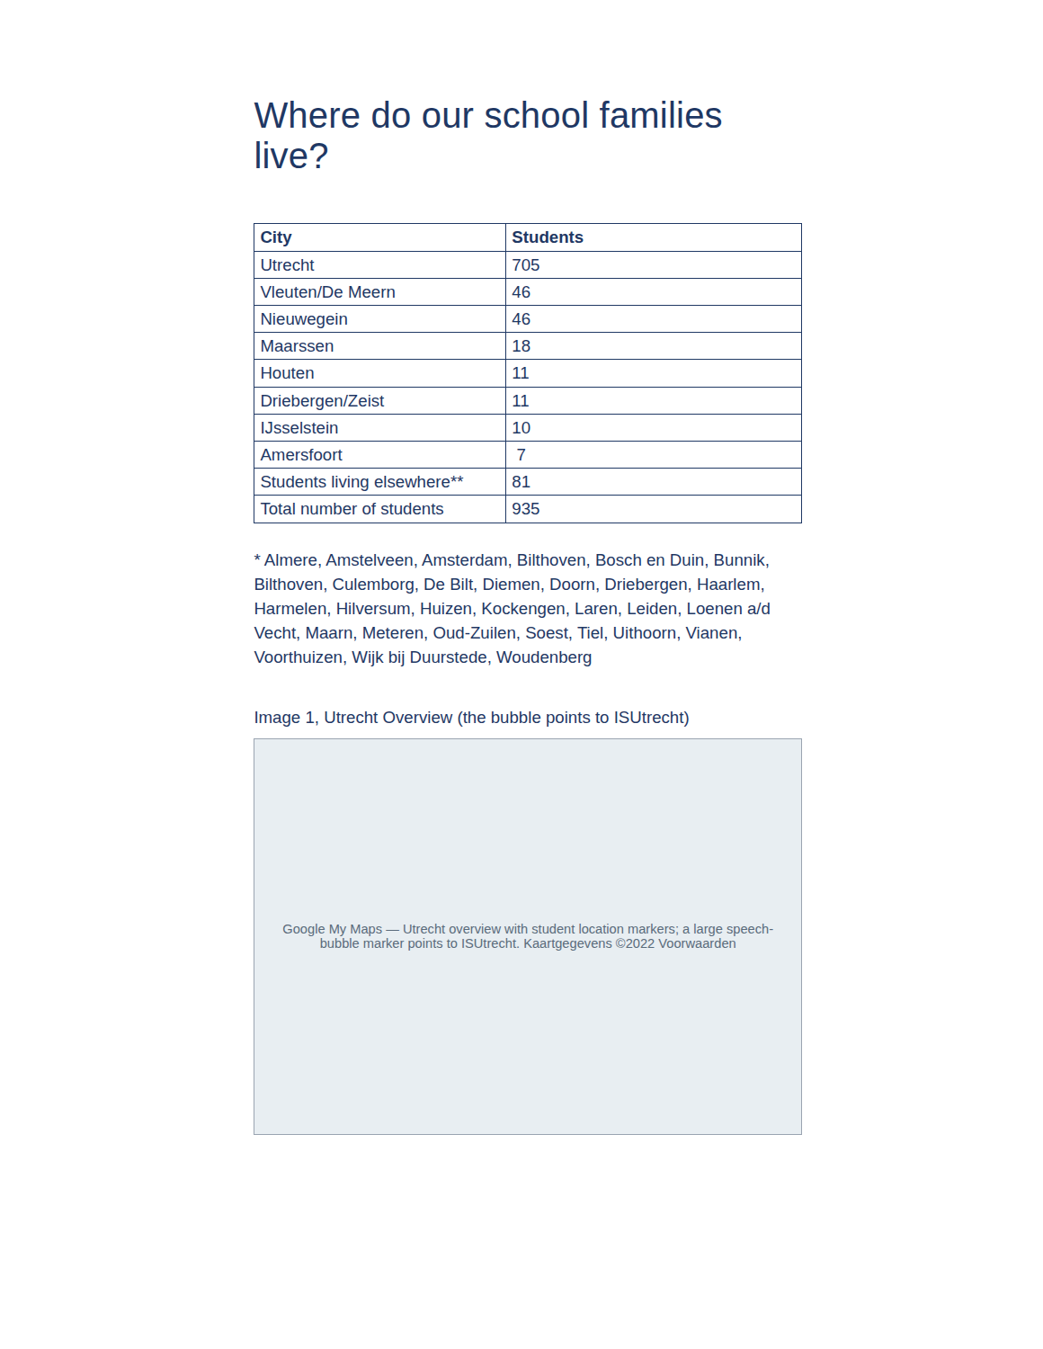Where do our school families live?
| City | Students |
| --- | --- |
| Utrecht | 705 |
| Vleuten/De Meern | 46 |
| Nieuwegein | 46 |
| Maarssen | 18 |
| Houten | 11 |
| Driebergen/Zeist | 11 |
| IJsselstein | 10 |
| Amersfoort | 7 |
| Students living elsewhere** | 81 |
| Total number of students | 935 |
* Almere, Amstelveen, Amsterdam, Bilthoven, Bosch en Duin, Bunnik, Bilthoven, Culemborg, De Bilt, Diemen, Doorn, Driebergen, Haarlem, Harmelen, Hilversum, Huizen, Kockengen, Laren, Leiden, Loenen a/d Vecht, Maarn, Meteren, Oud-Zuilen, Soest, Tiel, Uithoorn, Vianen, Voorthuizen, Wijk bij Duurstede, Woudenberg
Image 1, Utrecht Overview (the bubble points to ISUtrecht)
Google My Maps — Utrecht overview with student location markers; a large speech-bubble marker points to ISUtrecht. Kaartgegevens ©2022 Voorwaarden